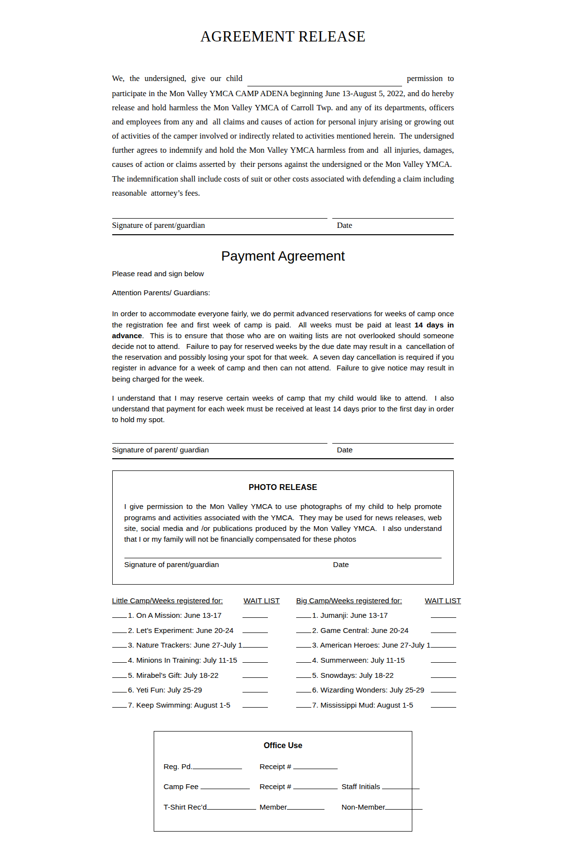AGREEMENT RELEASE
We, the undersigned, give our child permission to participate in the Mon Valley YMCA CAMP ADENA beginning June 13-August 5, 2022, and do hereby release and hold harmless the Mon Valley YMCA of Carroll Twp. and any of its departments, officers and employees from any and all claims and causes of action for personal injury arising or growing out of activities of the camper involved or indirectly related to activities mentioned herein. The undersigned further agrees to indemnify and hold the Mon Valley YMCA harmless from and all injuries, damages, causes of action or claims asserted by their persons against the undersigned or the Mon Valley YMCA. The indemnification shall include costs of suit or other costs associated with defending a claim including reasonable attorney’s fees.
Signature of parent/guardian
Date
Payment Agreement
Please read and sign below
Attention Parents/ Guardians:
In order to accommodate everyone fairly, we do permit advanced reservations for weeks of camp once the registration fee and first week of camp is paid. All weeks must be paid at least 14 days in advance. This is to ensure that those who are on waiting lists are not overlooked should someone decide not to attend. Failure to pay for reserved weeks by the due date may result in a cancellation of the reservation and possibly losing your spot for that week. A seven day cancellation is required if you register in advance for a week of camp and then can not attend. Failure to give notice may result in being charged for the week.
I understand that I may reserve certain weeks of camp that my child would like to attend. I also understand that payment for each week must be received at least 14 days prior to the first day in order to hold my spot.
Signature of parent/ guardian
Date
PHOTO RELEASE
I give permission to the Mon Valley YMCA to use photographs of my child to help promote programs and activities associated with the YMCA. They may be used for news releases, web site, social media and /or publications produced by the Mon Valley YMCA. I also understand that I or my family will not be financially compensated for these photos
Signature of parent/guardian
Date
Little Camp/Weeks registered for: WAIT LIST
1. On A Mission: June 13-17
2. Let’s Experiment: June 20-24
3. Nature Trackers: June 27-July 1
4. Minions In Training: July 11-15
5. Mirabel’s Gift: July 18-22
6. Yeti Fun: July 25-29
7. Keep Swimming: August 1-5
Big Camp/Weeks registered for: WAIT LIST
1. Jumanji: June 13-17
2. Game Central: June 20-24
3. American Heroes: June 27-July 1
4. Summerween: July 11-15
5. Snowdays: July 18-22
6. Wizarding Wonders: July 25-29
7. Mississippi Mud: August 1-5
Office Use
Reg. Pd. Receipt #
Camp Fee Receipt # Staff Initials
T-Shirt Rec’d Member Non-Member